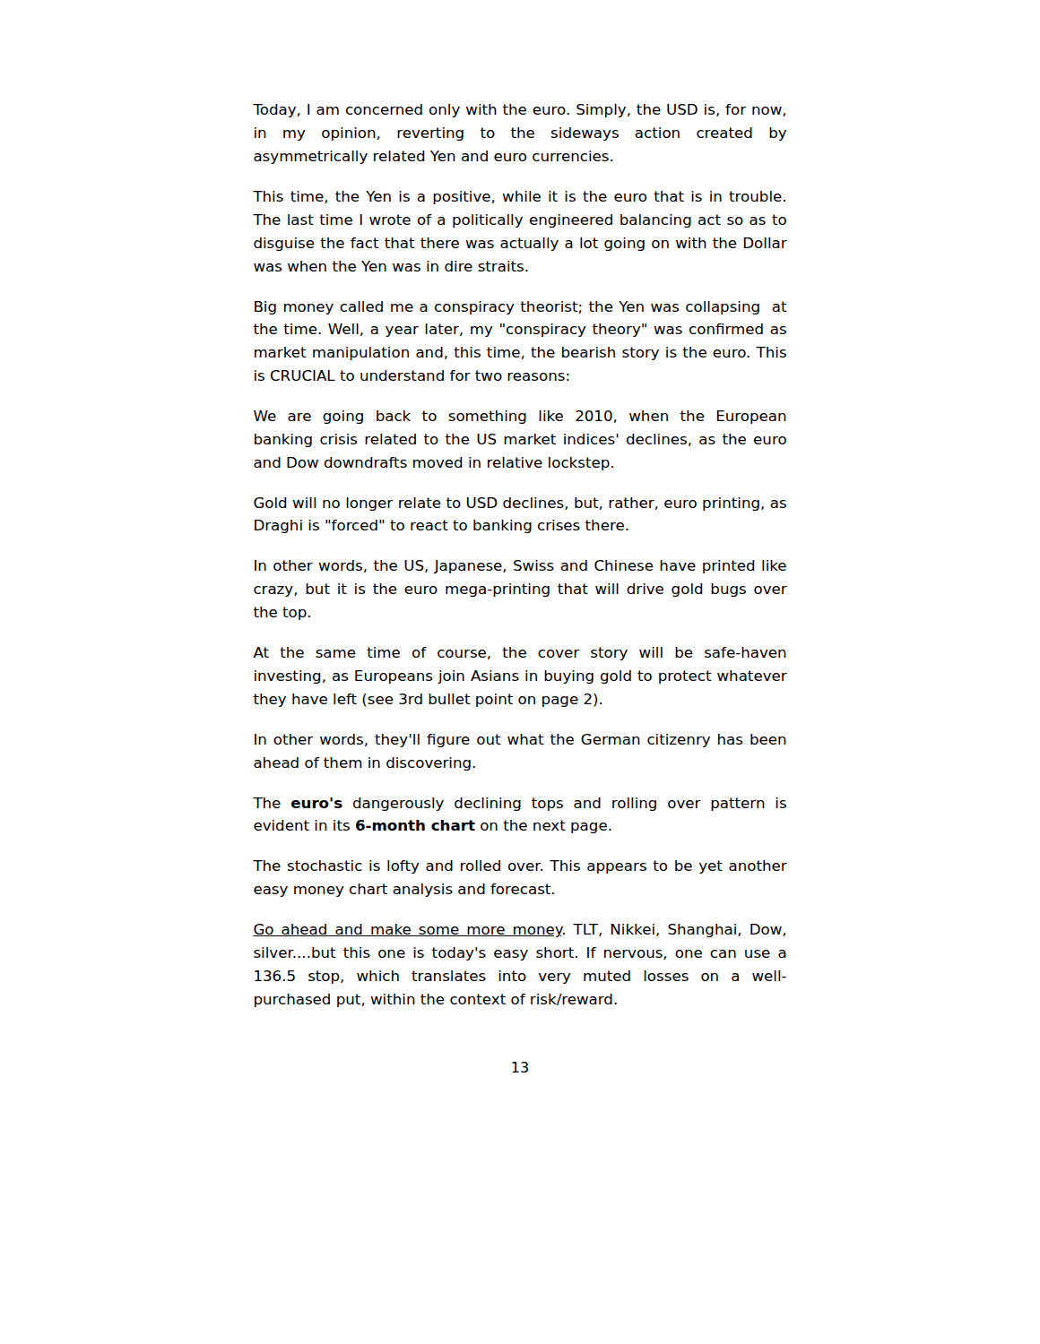Today, I am concerned only with the euro. Simply, the USD is, for now, in my opinion, reverting to the sideways action created by asymmetrically related Yen and euro currencies.
This time, the Yen is a positive, while it is the euro that is in trouble. The last time I wrote of a politically engineered balancing act so as to disguise the fact that there was actually a lot going on with the Dollar was when the Yen was in dire straits.
Big money called me a conspiracy theorist; the Yen was collapsing at the time. Well, a year later, my "conspiracy theory" was confirmed as market manipulation and, this time, the bearish story is the euro. This is CRUCIAL to understand for two reasons:
We are going back to something like 2010, when the European banking crisis related to the US market indices' declines, as the euro and Dow downdrafts moved in relative lockstep.
Gold will no longer relate to USD declines, but, rather, euro printing, as Draghi is "forced" to react to banking crises there.
In other words, the US, Japanese, Swiss and Chinese have printed like crazy, but it is the euro mega-printing that will drive gold bugs over the top.
At the same time of course, the cover story will be safe-haven investing, as Europeans join Asians in buying gold to protect whatever they have left (see 3rd bullet point on page 2).
In other words, they'll figure out what the German citizenry has been ahead of them in discovering.
The euro's dangerously declining tops and rolling over pattern is evident in its 6-month chart on the next page.
The stochastic is lofty and rolled over. This appears to be yet another easy money chart analysis and forecast.
Go ahead and make some more money. TLT, Nikkei, Shanghai, Dow, silver....but this one is today's easy short. If nervous, one can use a 136.5 stop, which translates into very muted losses on a well-purchased put, within the context of risk/reward.
13